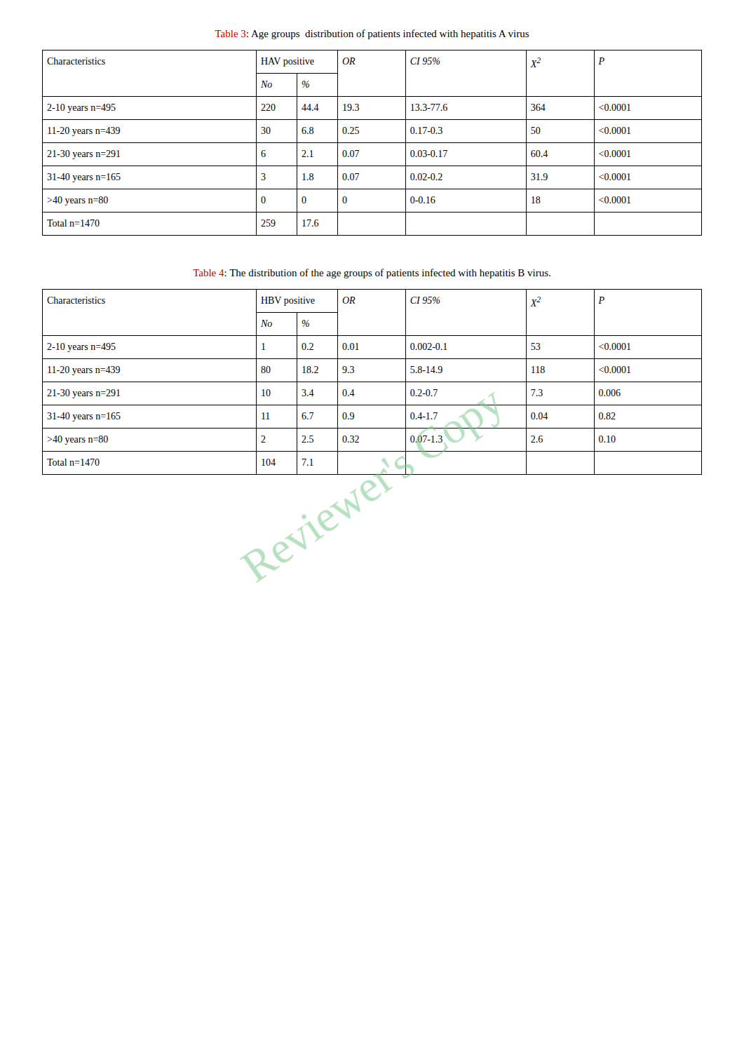Reviewer's Copy
Table 3: Age groups distribution of patients infected with hepatitis A virus
| Characteristics | HAV positive | OR | CI 95% | X 2 | P |
| No | % |
| 2-10 years n=495 | 220 | 44.4 | 19.3 | 13.3-77.6 | 364 | <0.0001 |
| 11-20 years n=439 | 30 | 6.8 | 0.25 | 0.17-0.3 | 50 | <0.0001 |
| 21-30 years n=291 | 6 | 2.1 | 0.07 | 0.03-0.17 | 60.4 | <0.0001 |
| 31-40 years n=165 | 3 | 1.8 | 0.07 | 0.02-0.2 | 31.9 | <0.0001 |
| >40 years n=80 | 0 | 0 | 0 | 0-0.16 | 18 | <0.0001 |
| Total n=1470 | 259 | 17.6 | | | | |
Table 4: The distribution of the age groups of patients infected with hepatitis B virus.
| Characteristics | HBV positive | OR | CI 95% | X 2 | P |
| No | % |
| 2-10 years n=495 | 1 | 0.2 | 0.01 | 0.002-0.1 | 53 | <0.0001 |
| 11-20 years n=439 | 80 | 18.2 | 9.3 | 5.8-14.9 | 118 | <0.0001 |
| 21-30 years n=291 | 10 | 3.4 | 0.4 | 0.2-0.7 | 7.3 | 0.006 |
| 31-40 years n=165 | 11 | 6.7 | 0.9 | 0.4-1.7 | 0.04 | 0.82 |
| >40 years n=80 | 2 | 2.5 | 0.32 | 0.07-1.3 | 2.6 | 0.10 |
| Total n=1470 | 104 | 7.1 | | | | |